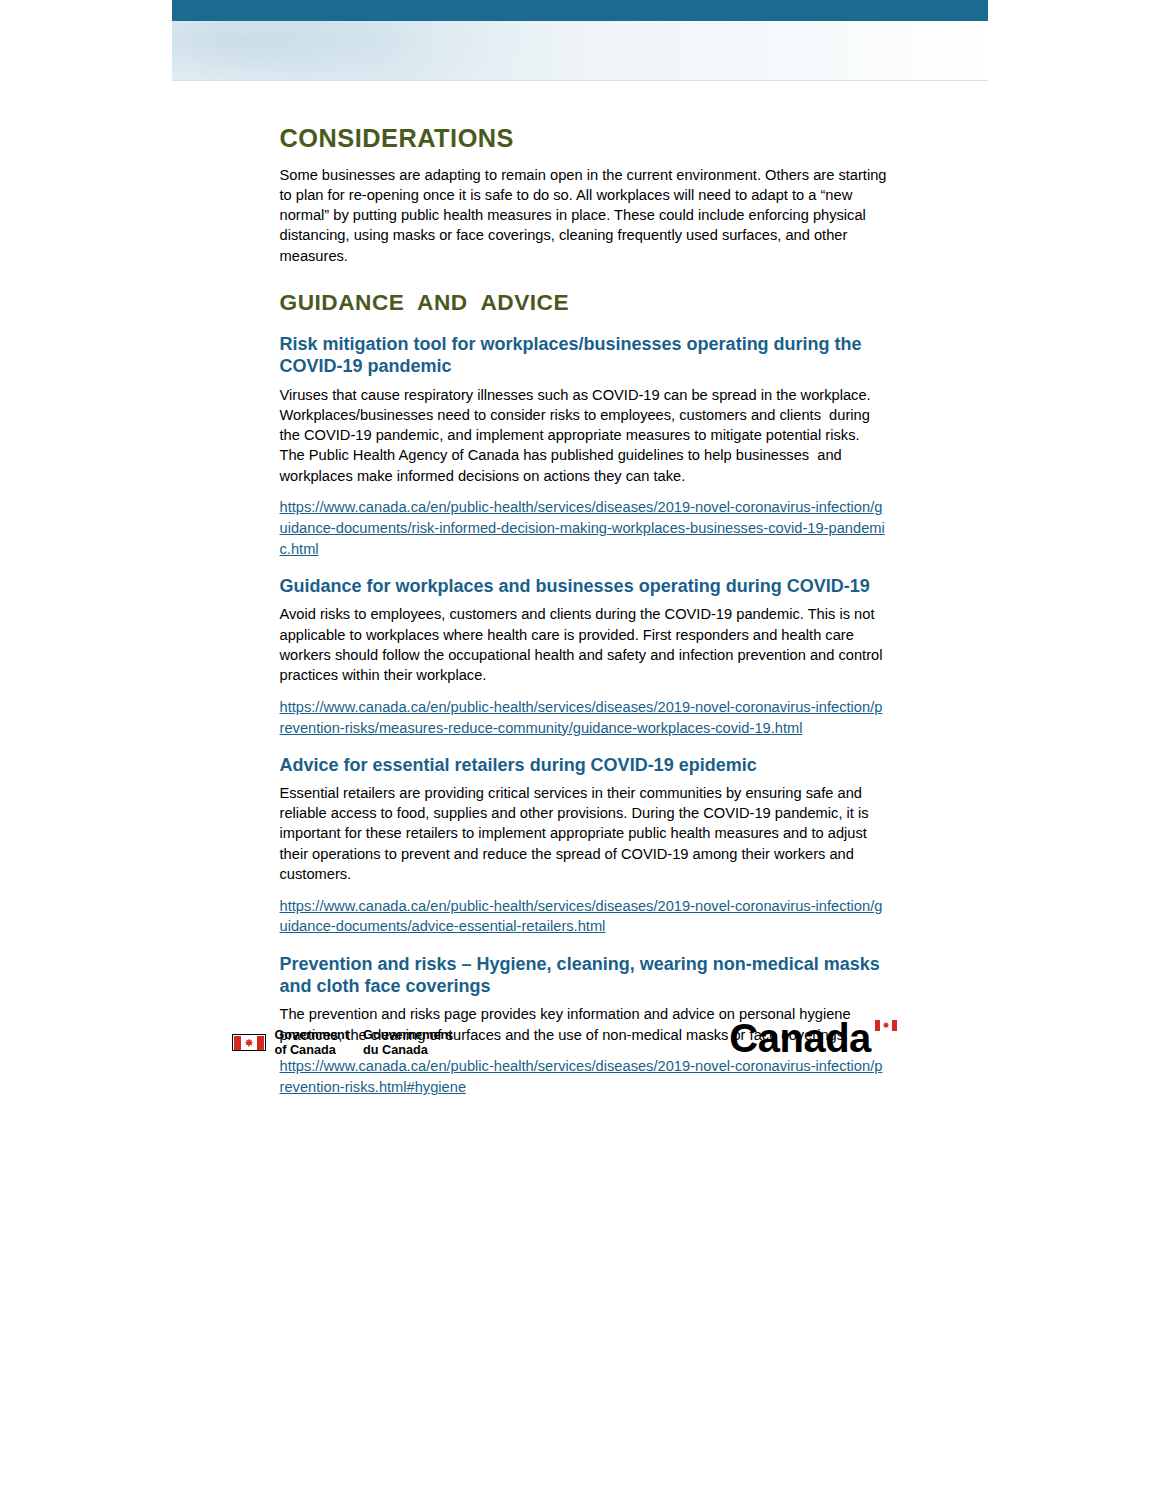CONSIDERATIONS
Some businesses are adapting to remain open in the current environment. Others are starting to plan for re-opening once it is safe to do so. All workplaces will need to adapt to a “new normal” by putting public health measures in place. These could include enforcing physical distancing, using masks or face coverings, cleaning frequently used surfaces, and other measures.
GUIDANCE AND ADVICE
Risk mitigation tool for workplaces/businesses operating during the COVID-19 pandemic
Viruses that cause respiratory illnesses such as COVID-19 can be spread in the workplace. Workplaces/businesses need to consider risks to employees, customers and clients during the COVID-19 pandemic, and implement appropriate measures to mitigate potential risks. The Public Health Agency of Canada has published guidelines to help businesses and workplaces make informed decisions on actions they can take.
https://www.canada.ca/en/public-health/services/diseases/2019-novel-coronavirus-infection/guidance-documents/risk-informed-decision-making-workplaces-businesses-covid-19-pandemic.html
Guidance for workplaces and businesses operating during COVID-19
Avoid risks to employees, customers and clients during the COVID-19 pandemic. This is not applicable to workplaces where health care is provided. First responders and health care workers should follow the occupational health and safety and infection prevention and control practices within their workplace.
https://www.canada.ca/en/public-health/services/diseases/2019-novel-coronavirus-infection/prevention-risks/measures-reduce-community/guidance-workplaces-covid-19.html
Advice for essential retailers during COVID-19 epidemic
Essential retailers are providing critical services in their communities by ensuring safe and reliable access to food, supplies and other provisions. During the COVID-19 pandemic, it is important for these retailers to implement appropriate public health measures and to adjust their operations to prevent and reduce the spread of COVID-19 among their workers and customers.
https://www.canada.ca/en/public-health/services/diseases/2019-novel-coronavirus-infection/guidance-documents/advice-essential-retailers.html
Prevention and risks – Hygiene, cleaning, wearing non-medical masks and cloth face coverings
The prevention and risks page provides key information and advice on personal hygiene practices, the cleaning of surfaces and the use of non-medical masks or face coverings.
https://www.canada.ca/en/public-health/services/diseases/2019-novel-coronavirus-infection/prevention-risks.html#hygiene
Government
of Canada
Gouvernement
du Canada
Canada